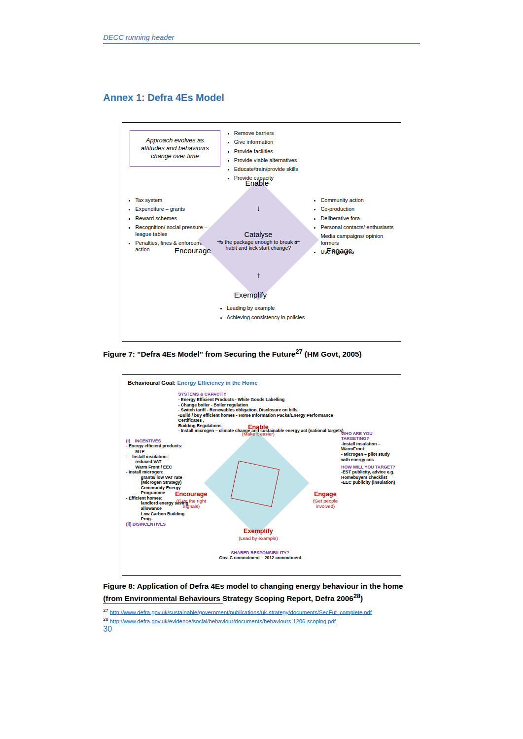DECC running header
Annex 1: Defra 4Es Model
Approach evolves as attitudes and behaviours change over time
Remove barriers
Give information
Provide facilities
Provide viable alternatives
Educate/train/provide skills
Provide capacity
Tax system
Expenditure – grants
Reward schemes
Recognition/ social pressure – league tables
Penalties, fines & enforcement action
Community action
Co-production
Deliberative fora
Personal contacts/ enthusiasts
Media campaigns/ opinion formers
Use Networks
Leading by example
Achieving consistency in policies
Enable
Encourage
Engage
Exemplify
↓
↑
→
←
Catalyse
Is the package enough to break a habit and kick start change?
Figure 7: "Defra 4Es Model" from Securing the Future27 (HM Govt, 2005)
Behavioural Goal: Energy Efficiency in the Home
SYSTEMS & CAPACITY
- Energy Efficient Products - White Goods Labelling
- Change boiler - Boiler regulation
- Switch tariff - Renewables obligation, Disclosure on bills
-Build / buy efficient homes - Home Information Packs/Energy Performance Certificates ,
Building Regulations
- Install microgen – climate change and sustainable energy act (national targets)
(i) INCENTIVES
- Energy efficient products:
MTP - Install insulation:
reduced VAT Warm Front / EEC - Install microgen:
grants/ low VAT rate (Microgen Strategy) Community Energy Programme - Efficient homes:
landlord energy saving allowance Low Carbon Building Prog. (ii) DISINCENTIVES
WHO ARE YOU
TARGETING?
-Install insulation –
WarmFront
- Microgen – pilot study
with energy cos
HOW WILL YOU TARGET?
-EST publicity, advice e.g.
Homebuyers checklist
-EEC publicity (insulation)
Enable(Make it easier)
Encourage(Give the right
Signals)
Engage(Get people
involved)
Exemplify(Lead by example)
SHARED RESPONSIBILITY?
Gov. C commitment – 2012 commitment
Figure 8: Application of Defra 4Es model to changing energy behaviour in the home (from Environmental Behaviours Strategy Scoping Report, Defra 200628)
27 http://www.defra.gov.uk/sustainable/government/publications/uk-strategy/documents/SecFut_complete.pdf
28 http://www.defra.gov.uk/evidence/social/behaviour/documents/behaviours-1206-scoping.pdf
30